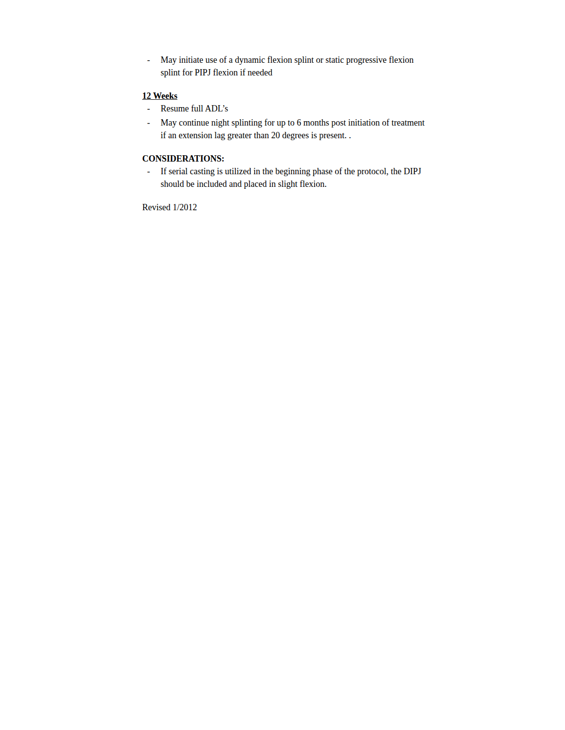May initiate use of a dynamic flexion splint or static progressive flexion splint for PIPJ flexion if needed
12 Weeks
Resume full ADL’s
May continue night splinting for up to 6 months post initiation of treatment if an extension lag greater than 20 degrees is present. .
CONSIDERATIONS:
If serial casting is utilized in the beginning phase of the protocol, the DIPJ should be included and placed in slight flexion.
Revised 1/2012